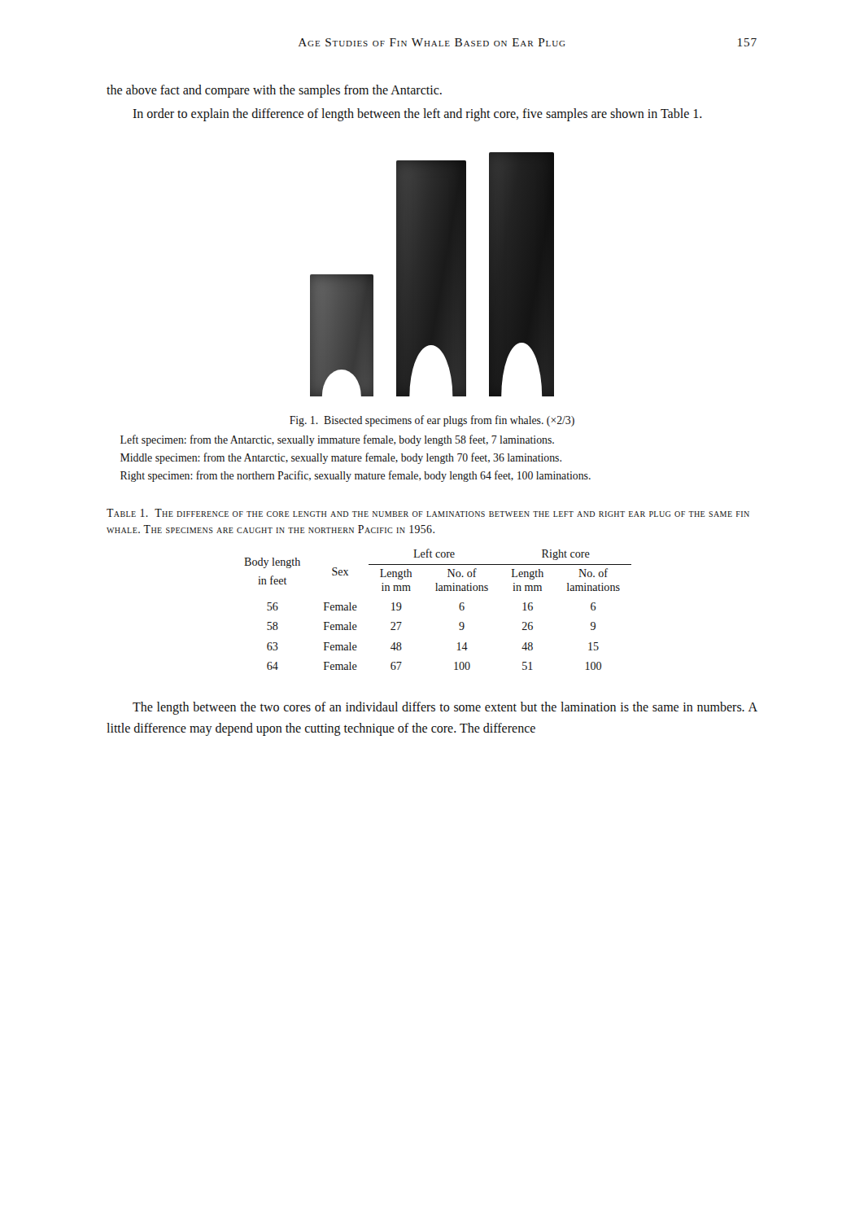Age Studies of Fin Whale Based on Ear Plug 157
the above fact and compare with the samples from the Antarctic.
In order to explain the difference of length between the left and right core, five samples are shown in Table 1.
Fig. 1. Bisected specimens of ear plugs from fin whales. (×2/3)
Left specimen: from the Antarctic, sexually immature female, body length 58 feet, 7 laminations.
Middle specimen: from the Antarctic, sexually mature female, body length 70 feet, 36 laminations.
Right specimen: from the northern Pacific, sexually mature female, body length 64 feet, 100 laminations.
Table 1. The difference of the core length and the number of laminations between the left and right ear plug of the same fin whale. The specimens are caught in the northern Pacific in 1956.
| Body length in feet | Sex | Left core | Right core |
| --- | --- | --- | --- |
| Length in mm | No. of laminations | Length in mm | No. of laminations |
| 56 | Female | 19 | 6 | 16 | 6 |
| 58 | Female | 27 | 9 | 26 | 9 |
| 63 | Female | 48 | 14 | 48 | 15 |
| 64 | Female | 67 | 100 | 51 | 100 |
The length between the two cores of an individaul differs to some extent but the lamination is the same in numbers. A little difference may depend upon the cutting technique of the core. The difference